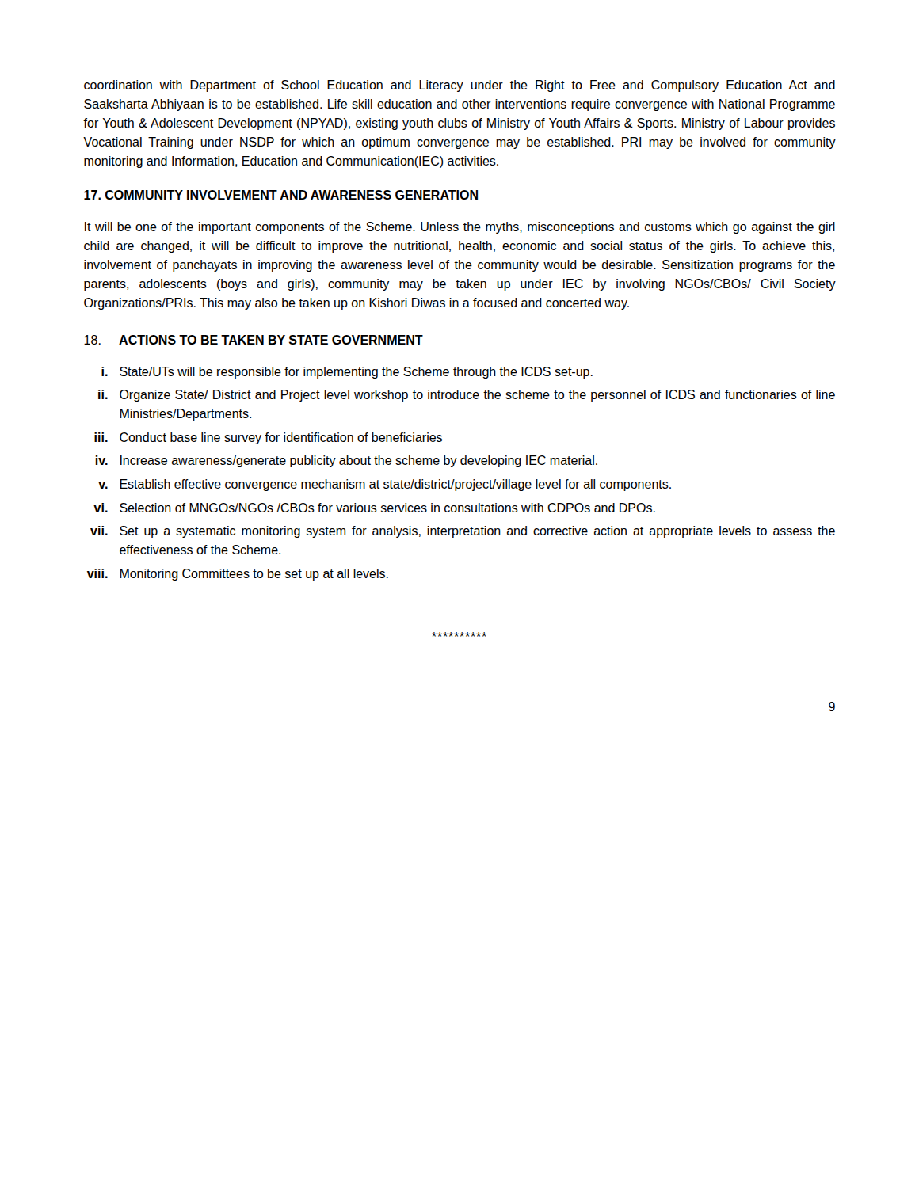coordination with Department of School Education and Literacy under the Right to Free and Compulsory Education Act and Saaksharta Abhiyaan is to be established. Life skill education and other interventions require convergence with National Programme for Youth & Adolescent Development (NPYAD), existing youth clubs of Ministry of Youth Affairs & Sports. Ministry of Labour provides Vocational Training under NSDP for which an optimum convergence may be established. PRI may be involved for community monitoring and Information, Education and Communication(IEC) activities.
17. COMMUNITY INVOLVEMENT AND AWARENESS GENERATION
It will be one of the important components of the Scheme. Unless the myths, misconceptions and customs which go against the girl child are changed, it will be difficult to improve the nutritional, health, economic and social status of the girls. To achieve this, involvement of panchayats in improving the awareness level of the community would be desirable. Sensitization programs for the parents, adolescents (boys and girls), community may be taken up under IEC by involving NGOs/CBOs/ Civil Society Organizations/PRIs. This may also be taken up on Kishori Diwas in a focused and concerted way.
18. ACTIONS TO BE TAKEN BY STATE GOVERNMENT
State/UTs will be responsible for implementing the Scheme through the ICDS set-up.
Organize State/ District and Project level workshop to introduce the scheme to the personnel of ICDS and functionaries of line Ministries/Departments.
Conduct base line survey for identification of beneficiaries
Increase awareness/generate publicity about the scheme by developing IEC material.
Establish effective convergence mechanism at state/district/project/village level for all components.
Selection of MNGOs/NGOs /CBOs for various services in consultations with CDPOs and DPOs.
Set up a systematic monitoring system for analysis, interpretation and corrective action at appropriate levels to assess the effectiveness of the Scheme.
Monitoring Committees to be set up at all levels.
**********
9